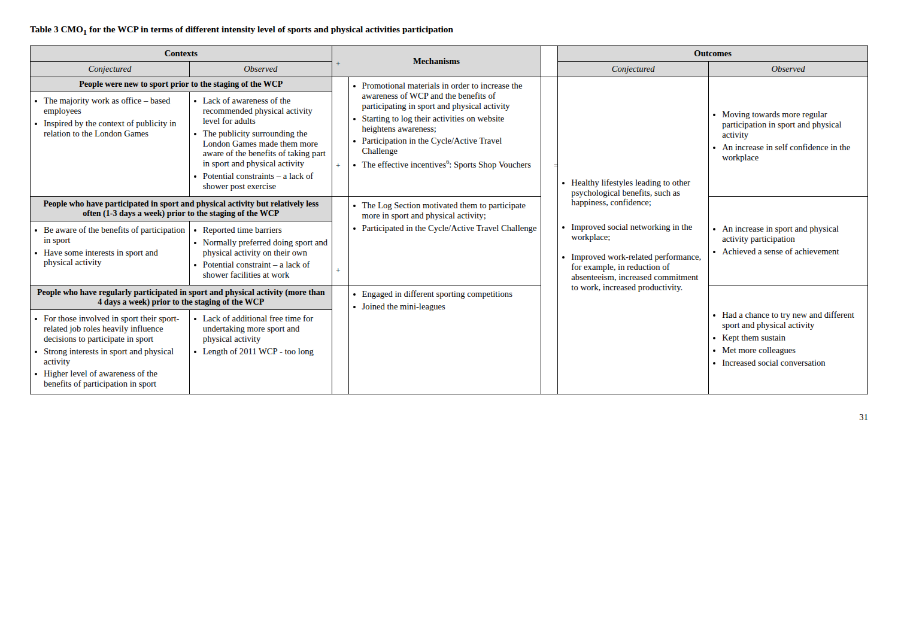Table 3 CMO1 for the WCP in terms of different intensity level of sports and physical activities participation
| Contexts | Mechanisms | | Outcomes |
| Conjectured | Observed | Conjectured | Observed |
| People were new to sport prior to the staging of the WCP | | Promotional materials in order to increase the awareness of WCP and the benefits of participating in sport and physical activity Starting to log their activities on website heightens awareness; Participation in the Cycle/Active Travel Challenge The effective incentives 6 : Sports Shop Vouchers | | Healthy lifestyles leading to other psychological benefits, such as happiness, confidence; Improved social networking in the workplace; Improved work-related performance, for example, in reduction of absenteeism, increased commitment to work, increased productivity. | Moving towards more regular participation in sport and physical activity An increase in self confidence in the workplace |
| The majority work as office – based employees Inspired by the context of publicity in relation to the London Games | Lack of awareness of the recommended physical activity level for adults The publicity surrounding the London Games made them more aware of the benefits of taking part in sport and physical activity Potential constraints – a lack of shower post exercise |
| People who have participated in sport and physical activity but relatively less often (1-3 days a week) prior to the staging of the WCP | | The Log Section motivated them to participate more in sport and physical activity; Participated in the Cycle/Active Travel Challenge | An increase in sport and physical activity participation Achieved a sense of achievement |
| Be aware of the benefits of participation in sport Have some interests in sport and physical activity | Reported time barriers Normally preferred doing sport and physical activity on their own Potential constraint – a lack of shower facilities at work |
| People who have regularly participated in sport and physical activity (more than 4 days a week) prior to the staging of the WCP | | Engaged in different sporting competitions Joined the mini-leagues | Had a chance to try new and different sport and physical activity Kept them sustain Met more colleagues Increased social conversation |
| For those involved in sport their sport-related job roles heavily influence decisions to participate in sport Strong interests in sport and physical activity Higher level of awareness of the benefits of participation in sport | Lack of additional free time for undertaking more sport and physical activity Length of 2011 WCP - too long |
+ + + =
31